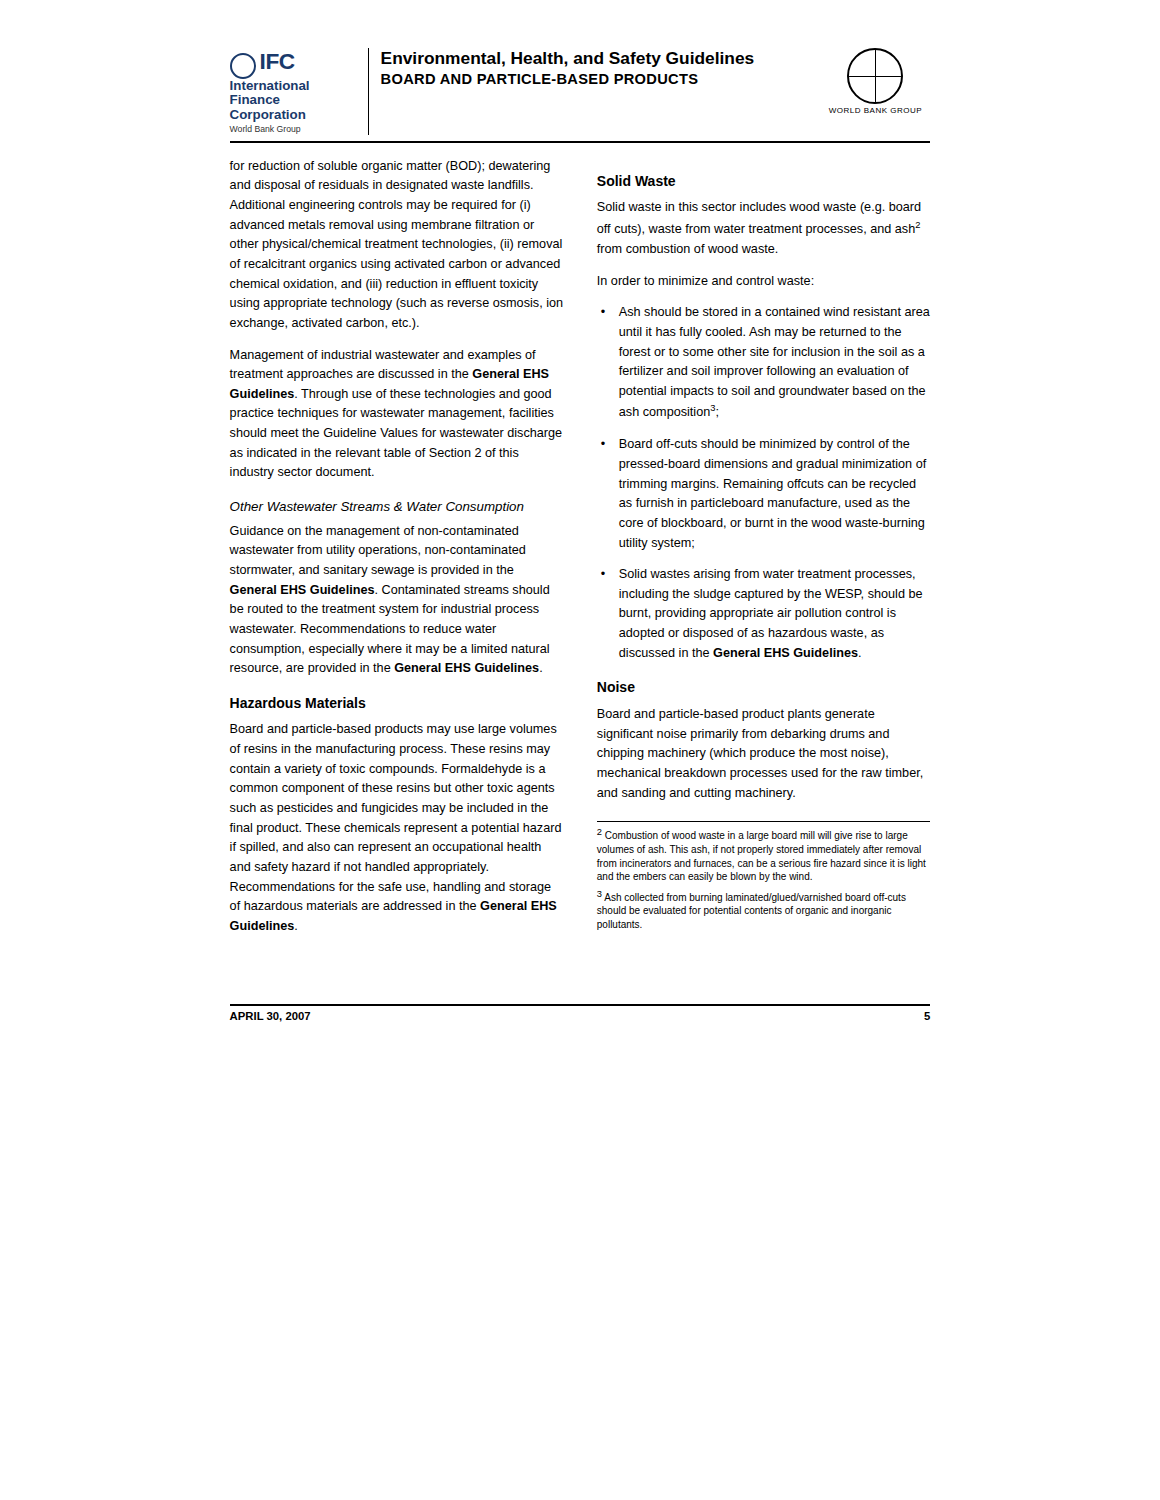IFC
International
Finance
Corporation
World Bank Group
Environmental, Health, and Safety Guidelines
BOARD AND PARTICLE-BASED PRODUCTS
WORLD BANK GROUP
for reduction of soluble organic matter (BOD); dewatering and disposal of residuals in designated waste landfills. Additional engineering controls may be required for (i) advanced metals removal using membrane filtration or other physical/chemical treatment technologies, (ii) removal of recalcitrant organics using activated carbon or advanced chemical oxidation, and (iii) reduction in effluent toxicity using appropriate technology (such as reverse osmosis, ion exchange, activated carbon, etc.).
Management of industrial wastewater and examples of treatment approaches are discussed in the General EHS Guidelines. Through use of these technologies and good practice techniques for wastewater management, facilities should meet the Guideline Values for wastewater discharge as indicated in the relevant table of Section 2 of this industry sector document.
Other Wastewater Streams & Water Consumption
Guidance on the management of non-contaminated wastewater from utility operations, non-contaminated stormwater, and sanitary sewage is provided in the General EHS Guidelines. Contaminated streams should be routed to the treatment system for industrial process wastewater. Recommendations to reduce water consumption, especially where it may be a limited natural resource, are provided in the General EHS Guidelines.
Hazardous Materials
Board and particle-based products may use large volumes of resins in the manufacturing process. These resins may contain a variety of toxic compounds. Formaldehyde is a common component of these resins but other toxic agents such as pesticides and fungicides may be included in the final product. These chemicals represent a potential hazard if spilled, and also can represent an occupational health and safety hazard if not handled appropriately. Recommendations for the safe use, handling and storage of hazardous materials are addressed in the General EHS Guidelines.
Solid Waste
Solid waste in this sector includes wood waste (e.g. board off cuts), waste from water treatment processes, and ash2 from combustion of wood waste.
In order to minimize and control waste:
Ash should be stored in a contained wind resistant area until it has fully cooled. Ash may be returned to the forest or to some other site for inclusion in the soil as a fertilizer and soil improver following an evaluation of potential impacts to soil and groundwater based on the ash composition3;
Board off-cuts should be minimized by control of the pressed-board dimensions and gradual minimization of trimming margins. Remaining offcuts can be recycled as furnish in particleboard manufacture, used as the core of blockboard, or burnt in the wood waste-burning utility system;
Solid wastes arising from water treatment processes, including the sludge captured by the WESP, should be burnt, providing appropriate air pollution control is adopted or disposed of as hazardous waste, as discussed in the General EHS Guidelines.
Noise
Board and particle-based product plants generate significant noise primarily from debarking drums and chipping machinery (which produce the most noise), mechanical breakdown processes used for the raw timber, and sanding and cutting machinery.
2 Combustion of wood waste in a large board mill will give rise to large volumes of ash. This ash, if not properly stored immediately after removal from incinerators and furnaces, can be a serious fire hazard since it is light and the embers can easily be blown by the wind.
3 Ash collected from burning laminated/glued/varnished board off-cuts should be evaluated for potential contents of organic and inorganic pollutants.
APRIL 30, 2007 5